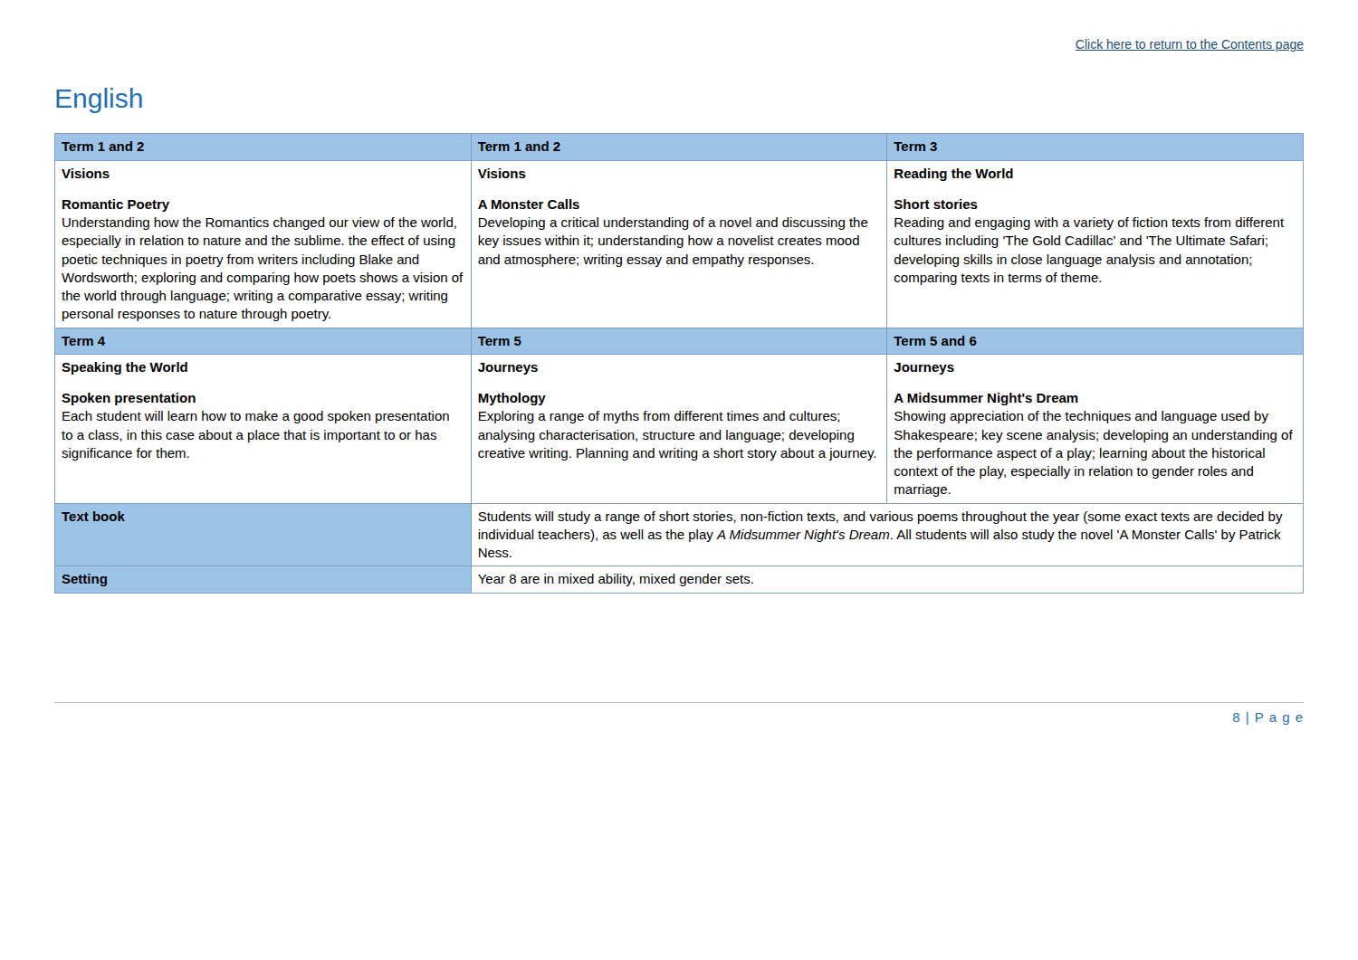Click here to return to the Contents page
English
| Term 1 and 2 | Term 1 and 2 | Term 3 |
| Visions Romantic Poetry Understanding how the Romantics changed our view of the world, especially in relation to nature and the sublime. the effect of using poetic techniques in poetry from writers including Blake and Wordsworth; exploring and comparing how poets shows a vision of the world through language; writing a comparative essay; writing personal responses to nature through poetry. | Visions A Monster Calls Developing a critical understanding of a novel and discussing the key issues within it; understanding how a novelist creates mood and atmosphere; writing essay and empathy responses. | Reading the World Short stories Reading and engaging with a variety of fiction texts from different cultures including 'The Gold Cadillac' and 'The Ultimate Safari; developing skills in close language analysis and annotation; comparing texts in terms of theme. |
| Term 4 | Term 5 | Term 5 and 6 |
| Speaking the World Spoken presentation Each student will learn how to make a good spoken presentation to a class, in this case about a place that is important to or has significance for them. | Journeys Mythology Exploring a range of myths from different times and cultures; analysing characterisation, structure and language; developing creative writing. Planning and writing a short story about a journey. | Journeys A Midsummer Night's Dream Showing appreciation of the techniques and language used by Shakespeare; key scene analysis; developing an understanding of the performance aspect of a play; learning about the historical context of the play, especially in relation to gender roles and marriage. |
| Text book | Students will study a range of short stories, non-fiction texts, and various poems throughout the year (some exact texts are decided by individual teachers), as well as the play A Midsummer Night's Dream . All students will also study the novel 'A Monster Calls' by Patrick Ness. |
| Setting | Year 8 are in mixed ability, mixed gender sets. |
8 | P a g e